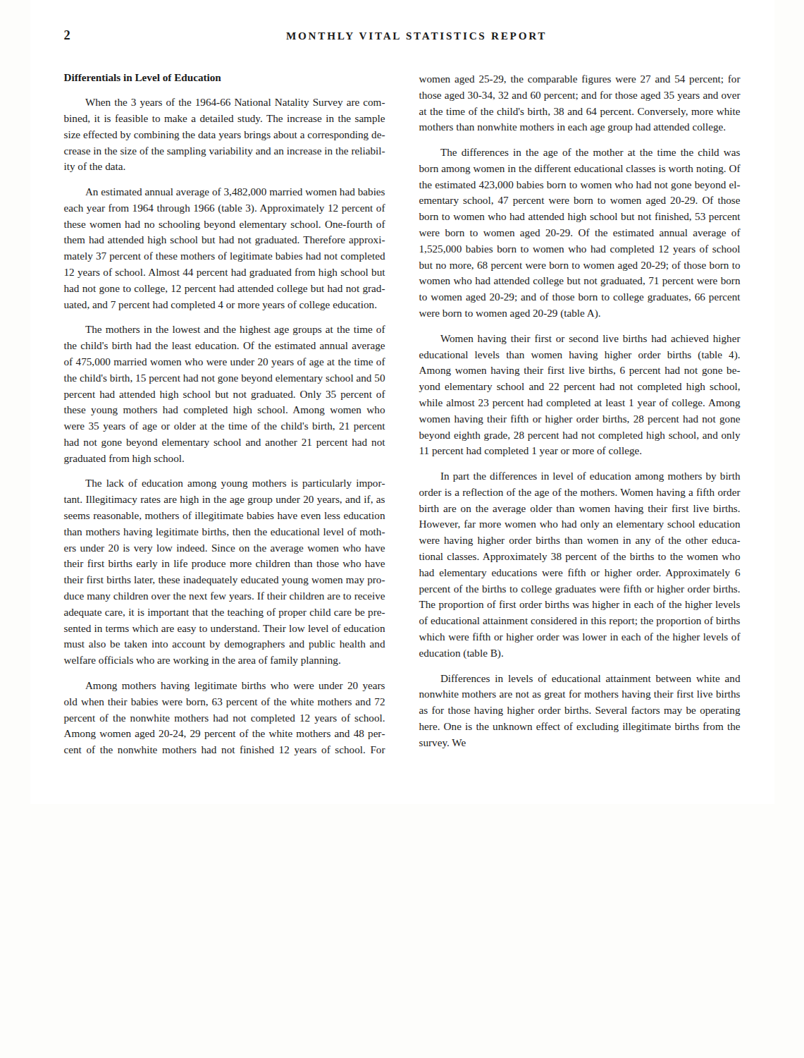2 Monthly Vital Statistics Report
Differentials in Level of Education
When the 3 years of the 1964-66 National Natality Survey are combined, it is feasible to make a detailed study. The increase in the sample size effected by combining the data years brings about a corresponding decrease in the size of the sampling variability and an increase in the reliability of the data.
An estimated annual average of 3,482,000 married women had babies each year from 1964 through 1966 (table 3). Approximately 12 percent of these women had no schooling beyond elementary school. One-fourth of them had attended high school but had not graduated. Therefore approximately 37 percent of these mothers of legitimate babies had not completed 12 years of school. Almost 44 percent had graduated from high school but had not gone to college, 12 percent had attended college but had not graduated, and 7 percent had completed 4 or more years of college education.
The mothers in the lowest and the highest age groups at the time of the child's birth had the least education. Of the estimated annual average of 475,000 married women who were under 20 years of age at the time of the child's birth, 15 percent had not gone beyond elementary school and 50 percent had attended high school but not graduated. Only 35 percent of these young mothers had completed high school. Among women who were 35 years of age or older at the time of the child's birth, 21 percent had not gone beyond elementary school and another 21 percent had not graduated from high school.
The lack of education among young mothers is particularly important. Illegitimacy rates are high in the age group under 20 years, and if, as seems reasonable, mothers of illegitimate babies have even less education than mothers having legitimate births, then the educational level of mothers under 20 is very low indeed. Since on the average women who have their first births early in life produce more children than those who have their first births later, these inadequately educated young women may produce many children over the next few years. If their children are to receive adequate care, it is important that the teaching of proper child care be presented in terms which are easy to understand. Their low level of education must also be taken into account by demographers and public health and welfare officials who are working in the area of family planning.
Among mothers having legitimate births who were under 20 years old when their babies were born, 63 percent of the white mothers and 72 percent of the nonwhite mothers had not completed 12 years of school. Among women aged 20-24, 29 percent of the white mothers and 48 percent of the nonwhite mothers had not finished 12 years of school. For women aged 25-29, the comparable figures were 27 and 54 percent; for those aged 30-34, 32 and 60 percent; and for those aged 35 years and over at the time of the child's birth, 38 and 64 percent. Conversely, more white mothers than nonwhite mothers in each age group had attended college.
The differences in the age of the mother at the time the child was born among women in the different educational classes is worth noting. Of the estimated 423,000 babies born to women who had not gone beyond elementary school, 47 percent were born to women aged 20-29. Of those born to women who had attended high school but not finished, 53 percent were born to women aged 20-29. Of the estimated annual average of 1,525,000 babies born to women who had completed 12 years of school but no more, 68 percent were born to women aged 20-29; of those born to women who had attended college but not graduated, 71 percent were born to women aged 20-29; and of those born to college graduates, 66 percent were born to women aged 20-29 (table A).
Women having their first or second live births had achieved higher educational levels than women having higher order births (table 4). Among women having their first live births, 6 percent had not gone beyond elementary school and 22 percent had not completed high school, while almost 23 percent had completed at least 1 year of college. Among women having their fifth or higher order births, 28 percent had not gone beyond eighth grade, 28 percent had not completed high school, and only 11 percent had completed 1 year or more of college.
In part the differences in level of education among mothers by birth order is a reflection of the age of the mothers. Women having a fifth order birth are on the average older than women having their first live births. However, far more women who had only an elementary school education were having higher order births than women in any of the other educational classes. Approximately 38 percent of the births to the women who had elementary educations were fifth or higher order. Approximately 6 percent of the births to college graduates were fifth or higher order births. The proportion of first order births was higher in each of the higher levels of educational attainment considered in this report; the proportion of births which were fifth or higher order was lower in each of the higher levels of education (table B).
Differences in levels of educational attainment between white and nonwhite mothers are not as great for mothers having their first live births as for those having higher order births. Several factors may be operating here. One is the unknown effect of excluding illegitimate births from the survey. We